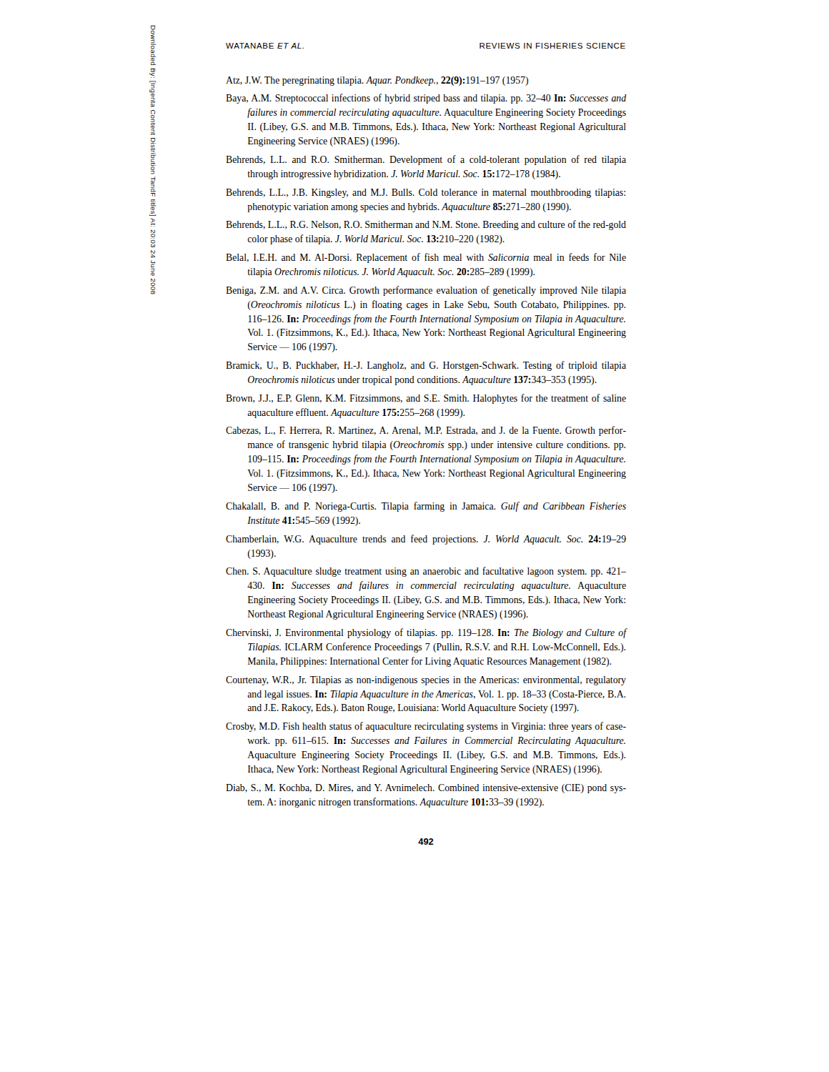Downloaded By: [Ingenta Content Distribution TandF titles] At: 20:03 24 June 2008
WATANABE ET AL. Reviews in Fisheries Science
Atz, J.W. The peregrinating tilapia. Aquar. Pondkeep., 22(9): 191–197 (1957)
Baya, A.M. Streptococcal infections of hybrid striped bass and tilapia. pp. 32–40 In: Successes and failures in commercial recirculating aquaculture. Aquaculture Engineering Society Proceedings II. (Libey, G.S. and M.B. Timmons, Eds.). Ithaca, New York: Northeast Regional Agricultural Engineering Service (NRAES) (1996).
Behrends, L.L. and R.O. Smitherman. Development of a cold-tolerant population of red tilapia through introgressive hybridization. J. World Maricul. Soc. 15: 172–178 (1984).
Behrends, L.L., J.B. Kingsley, and M.J. Bulls. Cold tolerance in maternal mouthbrooding tilapias: phenotypic variation among species and hybrids. Aquaculture 85: 271–280 (1990).
Behrends, L.L., R.G. Nelson, R.O. Smitherman and N.M. Stone. Breeding and culture of the red-gold color phase of tilapia. J. World Maricul. Soc. 13: 210–220 (1982).
Belal, I.E.H. and M. Al-Dorsi. Replacement of fish meal with Salicornia meal in feeds for Nile tilapia Orechromis niloticus. J. World Aquacult. Soc. 20: 285–289 (1999).
Beniga, Z.M. and A.V. Circa. Growth performance evaluation of genetically improved Nile tilapia (Oreochromis niloticus L.) in floating cages in Lake Sebu, South Cotabato, Philippines. pp. 116–126. In: Proceedings from the Fourth International Symposium on Tilapia in Aquaculture. Vol. 1. (Fitzsimmons, K., Ed.). Ithaca, New York: Northeast Regional Agricultural Engineering Service — 106 (1997).
Bramick, U., B. Puckhaber, H.-J. Langholz, and G. Horstgen-Schwark. Testing of triploid tilapia Oreochromis niloticus under tropical pond conditions. Aquaculture 137: 343–353 (1995).
Brown, J.J., E.P. Glenn, K.M. Fitzsimmons, and S.E. Smith. Halophytes for the treatment of saline aquaculture effluent. Aquaculture 175: 255–268 (1999).
Cabezas, L., F. Herrera, R. Martinez, A. Arenal, M.P. Estrada, and J. de la Fuente. Growth performance of transgenic hybrid tilapia (Oreochromis spp.) under intensive culture conditions. pp. 109–115. In: Proceedings from the Fourth International Symposium on Tilapia in Aquaculture. Vol. 1. (Fitzsimmons, K., Ed.). Ithaca, New York: Northeast Regional Agricultural Engineering Service — 106 (1997).
Chakalall, B. and P. Noriega-Curtis. Tilapia farming in Jamaica. Gulf and Caribbean Fisheries Institute 41: 545–569 (1992).
Chamberlain, W.G. Aquaculture trends and feed projections. J. World Aquacult. Soc. 24: 19–29 (1993).
Chen. S. Aquaculture sludge treatment using an anaerobic and facultative lagoon system. pp. 421–430. In: Successes and failures in commercial recirculating aquaculture. Aquaculture Engineering Society Proceedings II. (Libey, G.S. and M.B. Timmons, Eds.). Ithaca, New York: Northeast Regional Agricultural Engineering Service (NRAES) (1996).
Chervinski, J. Environmental physiology of tilapias. pp. 119–128. In: The Biology and Culture of Tilapias. ICLARM Conference Proceedings 7 (Pullin, R.S.V. and R.H. Low-McConnell, Eds.). Manila, Philippines: International Center for Living Aquatic Resources Management (1982).
Courtenay, W.R., Jr. Tilapias as non-indigenous species in the Americas: environmental, regulatory and legal issues. In: Tilapia Aquaculture in the Americas, Vol. 1. pp. 18–33 (Costa-Pierce, B.A. and J.E. Rakocy, Eds.). Baton Rouge, Louisiana: World Aquaculture Society (1997).
Crosby, M.D. Fish health status of aquaculture recirculating systems in Virginia: three years of casework. pp. 611–615. In: Successes and Failures in Commercial Recirculating Aquaculture. Aquaculture Engineering Society Proceedings II. (Libey, G.S. and M.B. Timmons, Eds.). Ithaca, New York: Northeast Regional Agricultural Engineering Service (NRAES) (1996).
Diab, S., M. Kochba, D. Mires, and Y. Avnimelech. Combined intensive-extensive (CIE) pond system. A: inorganic nitrogen transformations. Aquaculture 101: 33–39 (1992).
492